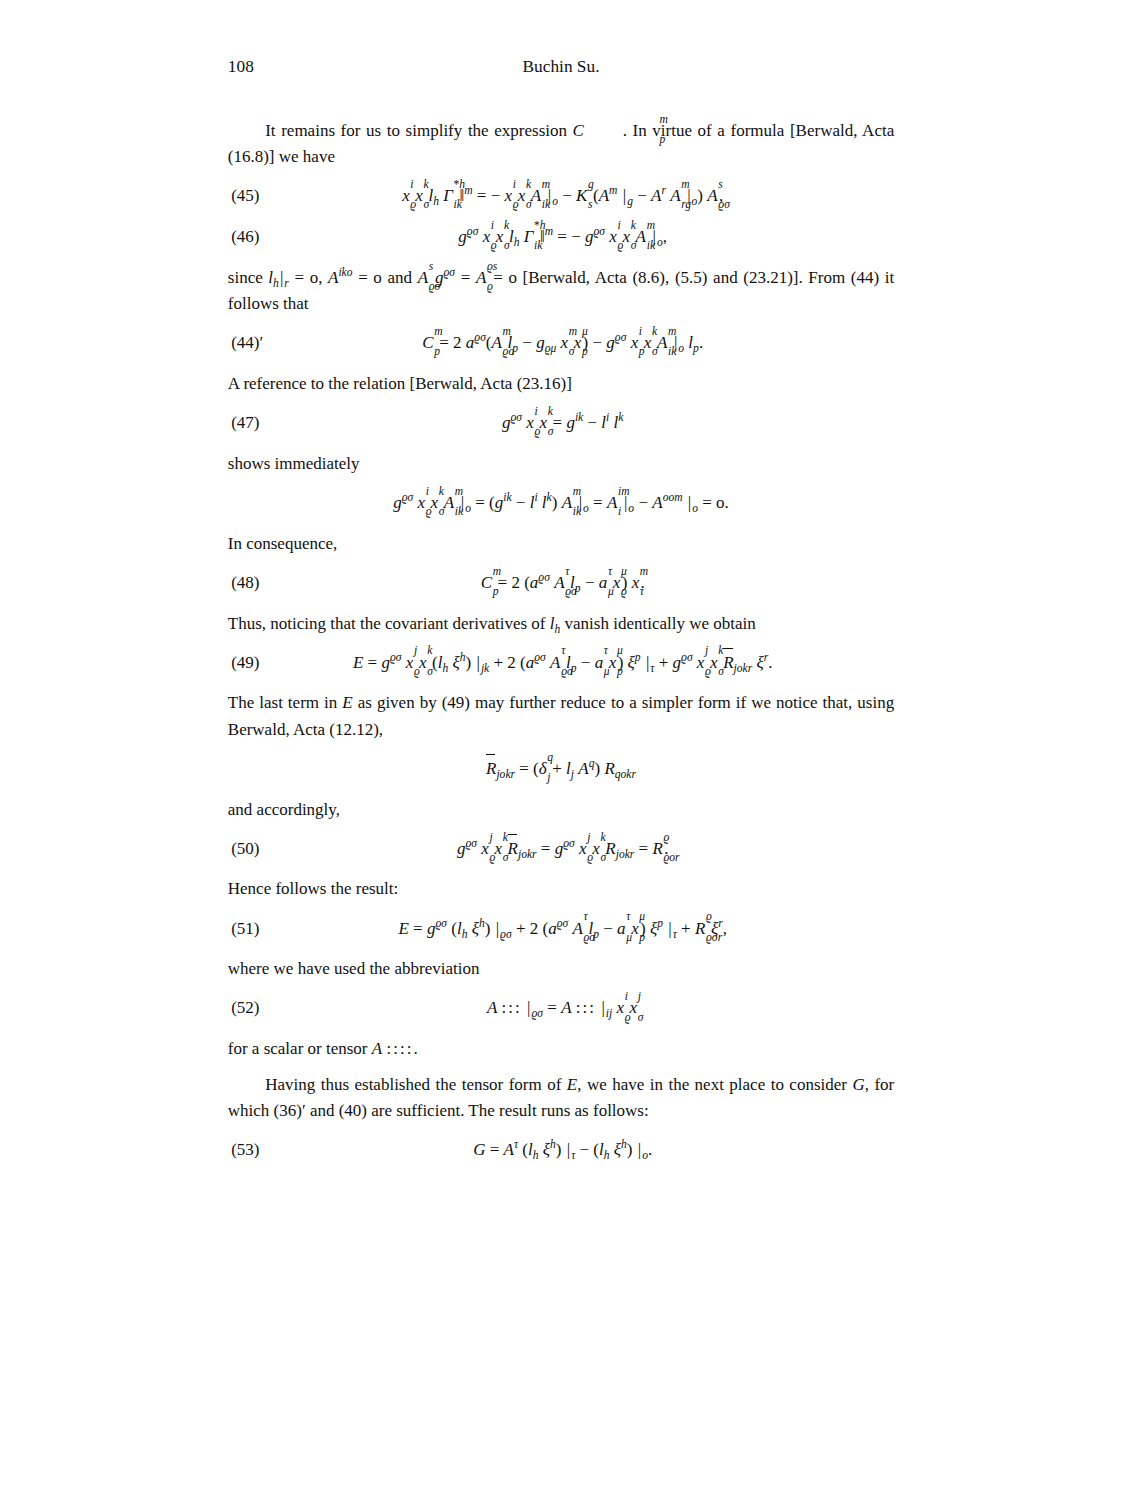108
Buchin Su.
It remains for us to simplify the expression C mp. In virtue of a formula [Berwald, Acta (16.8)] we have
(45)
x iϱ x kσ lh Γ *h ik ‖m = − x iϱ x kσ A mik |o − K gs (Am |g − Ar A mrg |o) A sϱσ,
(46)
gϱσ x iϱ x kσ lh Γ *h ik ‖m = − gϱσ x iϱ x kσ A mik |o,
since lh|r = o, Aiko = o and A sϱσ gϱσ = A ϱs ϱ = o [Berwald, Acta (8.6), (5.5) and (23.21)]. From (44) it follows that
(44)′
C mp = 2 aϱσ(A mϱo lp − gϱμ x mσ x μp) − gϱσ x ip x kσ A mik |o lp.
A reference to the relation [Berwald, Acta (23.16)]
(47)
gϱσ x iϱ x kσ = gik − li lk
shows immediately
gϱσ x iϱ x kσ A mik |o = (gik − li lk) A mik |o = A im i |o − Aoom |o = o.
In consequence,
(48)
C mp = 2 (aϱσ A τϱσ lp − a τμ x μϱ) x mτ.
Thus, noticing that the covariant derivatives of lh vanish identically we obtain
(49)
E = gϱσ x jϱ x kσ (lh ξh) |jk + 2 (aϱσ A τϱσ lp − a τμ x μp) ξp |τ + gϱσ x jϱ x kσ Rjokr ξr.
The last term in E as given by (49) may further reduce to a simpler form if we notice that, using Berwald, Acta (12.12),
Rjokr = (δ qj + lj Aq) Rqokr
and accordingly,
(50)
gϱσ x jϱ x kσ Rjokr = gϱσ x jϱ x kσ Rjokr = R ϱϱor.
Hence follows the result:
(51)
E = gϱσ (lh ξh) |ϱσ + 2 (aϱσ A τϱσ lp − a τμ x μp) ξp |τ + R ϱϱor ξr,
where we have used the abbreviation
(52)
A ::: |ϱσ = A ::: |ij x iϱ x jσ
for a scalar or tensor A ::::.
Having thus established the tensor form of E, we have in the next place to consider G, for which (36)′ and (40) are sufficient. The result runs as follows:
(53)
G = Aτ (lh ξh) |τ − (lh ξh) |o.